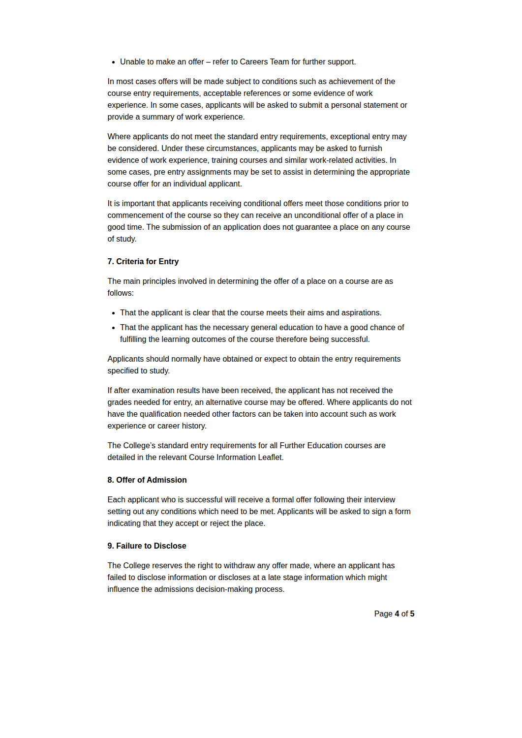Unable to make an offer – refer to Careers Team for further support.
In most cases offers will be made subject to conditions such as achievement of the course entry requirements, acceptable references or some evidence of work experience. In some cases, applicants will be asked to submit a personal statement or provide a summary of work experience.
Where applicants do not meet the standard entry requirements, exceptional entry may be considered. Under these circumstances, applicants may be asked to furnish evidence of work experience, training courses and similar work-related activities. In some cases, pre entry assignments may be set to assist in determining the appropriate course offer for an individual applicant.
It is important that applicants receiving conditional offers meet those conditions prior to commencement of the course so they can receive an unconditional offer of a place in good time. The submission of an application does not guarantee a place on any course of study.
7. Criteria for Entry
The main principles involved in determining the offer of a place on a course are as follows:
That the applicant is clear that the course meets their aims and aspirations.
That the applicant has the necessary general education to have a good chance of fulfilling the learning outcomes of the course therefore being successful.
Applicants should normally have obtained or expect to obtain the entry requirements specified to study.
If after examination results have been received, the applicant has not received the grades needed for entry, an alternative course may be offered. Where applicants do not have the qualification needed other factors can be taken into account such as work experience or career history.
The College’s standard entry requirements for all Further Education courses are detailed in the relevant Course Information Leaflet.
8. Offer of Admission
Each applicant who is successful will receive a formal offer following their interview setting out any conditions which need to be met. Applicants will be asked to sign a form indicating that they accept or reject the place.
9. Failure to Disclose
The College reserves the right to withdraw any offer made, where an applicant has failed to disclose information or discloses at a late stage information which might influence the admissions decision-making process.
Page 4 of 5